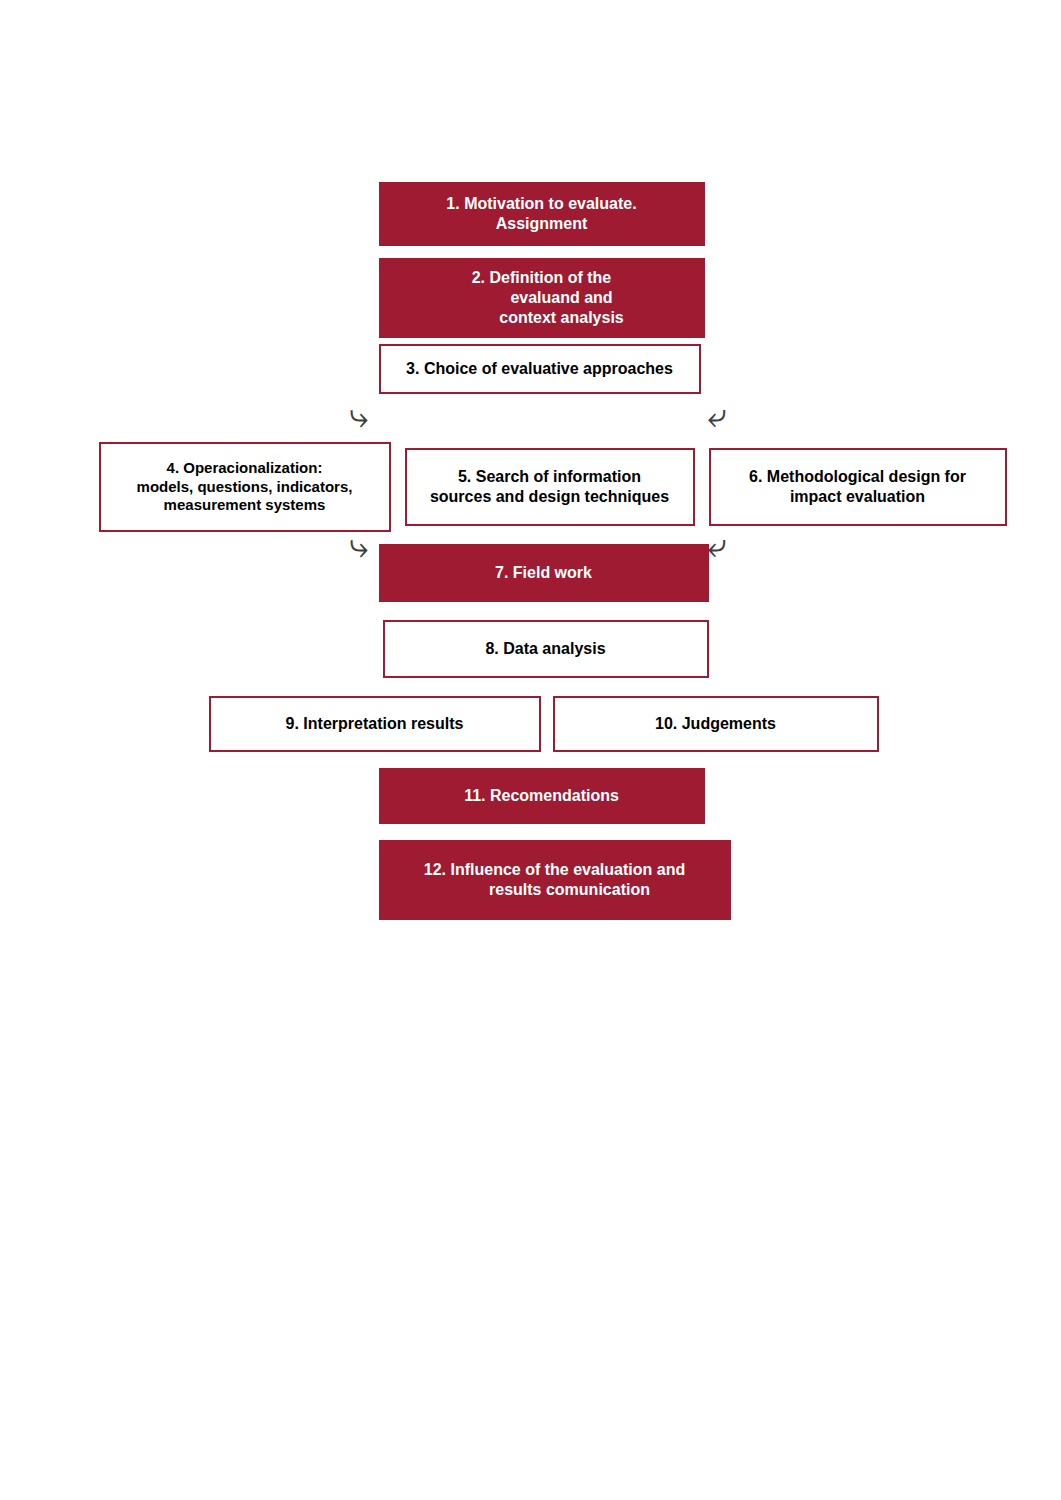1. Motivation to evaluate.
Assignment
2. Definition of the evaluand and context analysis
3. Choice of evaluative approaches
⤷
⤶
4. Operacionalization:
models, questions, indicators,
measurement systems
5. Search of information
sources and design techniques
6. Methodological design for
impact evaluation
⤷
⤶
7. Field work
8. Data analysis
9. Interpretation results
10. Judgements
11. Recomendations
12. Influence of the evaluation and results comunication